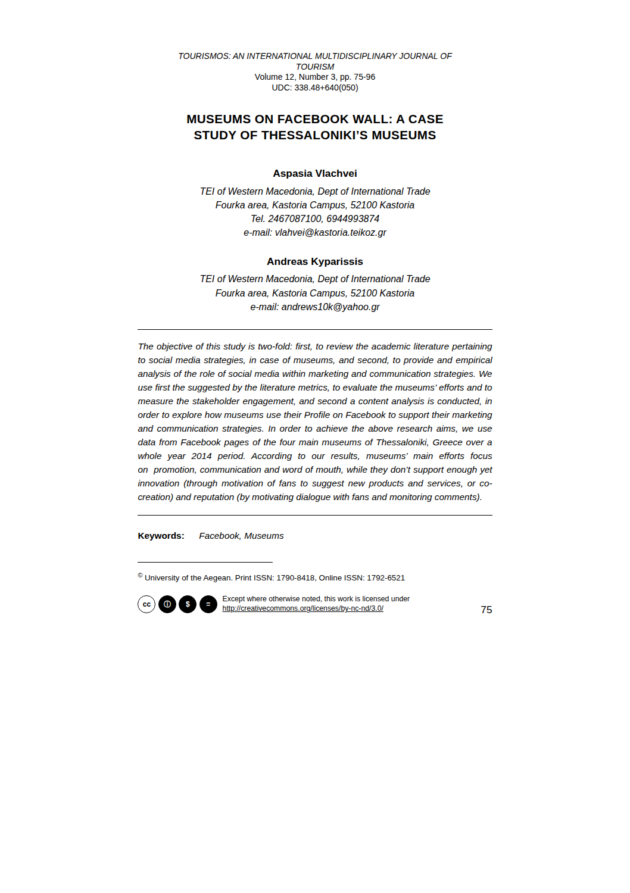TOURISMOS: AN INTERNATIONAL MULTIDISCIPLINARY JOURNAL OF
TOURISM
Volume 12, Number 3, pp. 75-96
UDC: 338.48+640(050)
Museums on Facebook Wall: A Case
Study of Thessaloniki’s Museums
Aspasia Vlachvei
TEI of Western Macedonia, Dept of International Trade
Fourka area, Kastoria Campus, 52100 Kastoria
Tel. 2467087100, 6944993874
e-mail: vlahvei@kastoria.teikoz.gr
Andreas Kyparissis
TEI of Western Macedonia, Dept of International Trade
Fourka area, Kastoria Campus, 52100 Kastoria
e-mail: andrews10k@yahoo.gr
The objective of this study is two-fold: first, to review the academic literature pertaining to social media strategies, in case of museums, and second, to provide and empirical analysis of the role of social media within marketing and communication strategies. We use first the suggested by the literature metrics, to evaluate the museums’ efforts and to measure the stakeholder engagement, and second a content analysis is conducted, in order to explore how museums use their Profile on Facebook to support their marketing and communication strategies. In order to achieve the above research aims, we use data from Facebook pages of the four main museums of Thessaloniki, Greece over a whole year 2014 period. According to our results, museums’ main efforts focus on promotion, communication and word of mouth, while they don’t support enough yet innovation (through motivation of fans to suggest new products and services, or co-creation) and reputation (by motivating dialogue with fans and monitoring comments).
Keywords: Facebook, Museums
© University of the Aegean. Print ISSN: 1790-8418, Online ISSN: 1792-6521
cc ⓘ $ =
Except where otherwise noted, this work is licensed under
http://creativecommons.org/licenses/by-nc-nd/3.0/
75